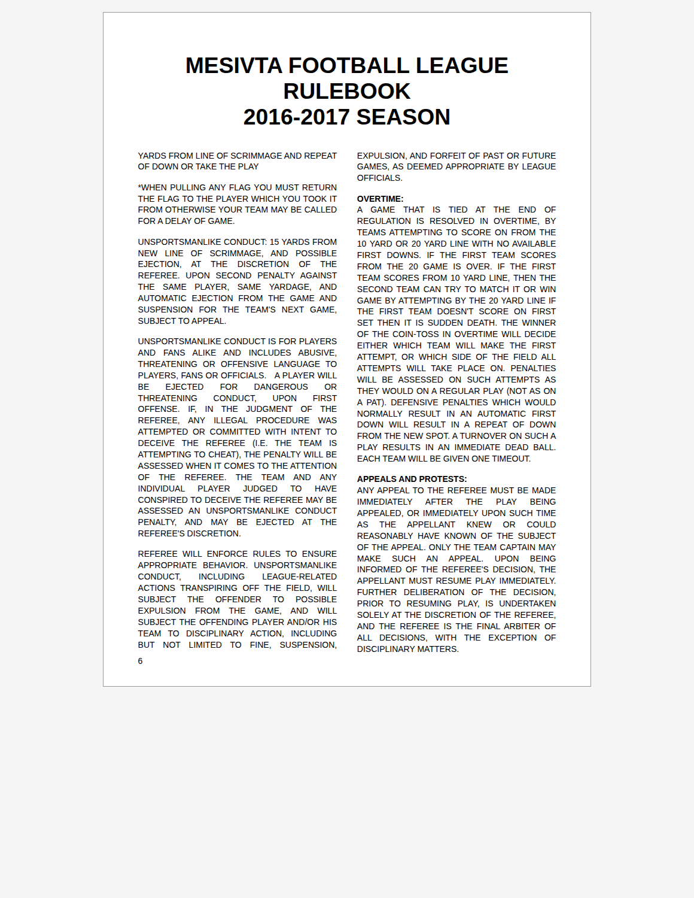MESIVTA FOOTBALL LEAGUE RULEBOOK
2016-2017 SEASON
YARDS FROM LINE OF SCRIMMAGE AND REPEAT OF DOWN OR TAKE THE PLAY
*WHEN PULLING ANY FLAG YOU MUST RETURN THE FLAG TO THE PLAYER WHICH YOU TOOK IT FROM OTHERWISE YOUR TEAM MAY BE CALLED FOR A DELAY OF GAME.
UNSPORTSMANLIKE CONDUCT: 15 YARDS FROM NEW LINE OF SCRIMMAGE, AND POSSIBLE EJECTION, AT THE DISCRETION OF THE REFEREE. UPON SECOND PENALTY AGAINST THE SAME PLAYER, SAME YARDAGE, AND AUTOMATIC EJECTION FROM THE GAME AND SUSPENSION FOR THE TEAM'S NEXT GAME, SUBJECT TO APPEAL.
UNSPORTSMANLIKE CONDUCT IS FOR PLAYERS AND FANS ALIKE AND INCLUDES ABUSIVE, THREATENING OR OFFENSIVE LANGUAGE TO PLAYERS, FANS OR OFFICIALS. A PLAYER WILL BE EJECTED FOR DANGEROUS OR THREATENING CONDUCT, UPON FIRST OFFENSE. IF, IN THE JUDGMENT OF THE REFEREE, ANY ILLEGAL PROCEDURE WAS ATTEMPTED OR COMMITTED WITH INTENT TO DECEIVE THE REFEREE (I.E. THE TEAM IS ATTEMPTING TO CHEAT), THE PENALTY WILL BE ASSESSED WHEN IT COMES TO THE ATTENTION OF THE REFEREE. THE TEAM AND ANY INDIVIDUAL PLAYER JUDGED TO HAVE CONSPIRED TO DECEIVE THE REFEREE MAY BE ASSESSED AN UNSPORTSMANLIKE CONDUCT PENALTY, AND MAY BE EJECTED AT THE REFEREE'S DISCRETION.
REFEREE WILL ENFORCE RULES TO ENSURE APPROPRIATE BEHAVIOR. UNSPORTSMANLIKE CONDUCT, INCLUDING LEAGUE-RELATED ACTIONS TRANSPIRING OFF THE FIELD, WILL SUBJECT THE OFFENDER TO POSSIBLE EXPULSION FROM THE GAME, AND WILL SUBJECT THE OFFENDING PLAYER AND/OR HIS TEAM TO DISCIPLINARY ACTION, INCLUDING BUT NOT LIMITED TO FINE, SUSPENSION, EXPULSION, AND FORFEIT OF PAST OR FUTURE GAMES, AS DEEMED APPROPRIATE BY LEAGUE OFFICIALS.
OVERTIME:
A GAME THAT IS TIED AT THE END OF REGULATION IS RESOLVED IN OVERTIME, BY TEAMS ATTEMPTING TO SCORE ON FROM THE 10 YARD OR 20 YARD LINE WITH NO AVAILABLE FIRST DOWNS. IF THE FIRST TEAM SCORES FROM THE 20 GAME IS OVER. IF THE FIRST TEAM SCORES FROM 10 YARD LINE, THEN THE SECOND TEAM CAN TRY TO MATCH IT OR WIN GAME BY ATTEMPTING BY THE 20 YARD LINE IF THE FIRST TEAM DOESN'T SCORE ON FIRST SET THEN IT IS SUDDEN DEATH. THE WINNER OF THE COIN-TOSS IN OVERTIME WILL DECIDE EITHER WHICH TEAM WILL MAKE THE FIRST ATTEMPT, OR WHICH SIDE OF THE FIELD ALL ATTEMPTS WILL TAKE PLACE ON. PENALTIES WILL BE ASSESSED ON SUCH ATTEMPTS AS THEY WOULD ON A REGULAR PLAY (NOT AS ON A PAT). DEFENSIVE PENALTIES WHICH WOULD NORMALLY RESULT IN AN AUTOMATIC FIRST DOWN WILL RESULT IN A REPEAT OF DOWN FROM THE NEW SPOT. A TURNOVER ON SUCH A PLAY RESULTS IN AN IMMEDIATE DEAD BALL. EACH TEAM WILL BE GIVEN ONE TIMEOUT.
APPEALS AND PROTESTS:
ANY APPEAL TO THE REFEREE MUST BE MADE IMMEDIATELY AFTER THE PLAY BEING APPEALED, OR IMMEDIATELY UPON SUCH TIME AS THE APPELLANT KNEW OR COULD REASONABLY HAVE KNOWN OF THE SUBJECT OF THE APPEAL. ONLY THE TEAM CAPTAIN MAY MAKE SUCH AN APPEAL. UPON BEING INFORMED OF THE REFEREE'S DECISION, THE APPELLANT MUST RESUME PLAY IMMEDIATELY. FURTHER DELIBERATION OF THE DECISION, PRIOR TO RESUMING PLAY, IS UNDERTAKEN SOLELY AT THE DISCRETION OF THE REFEREE, AND THE REFEREE IS THE FINAL ARBITER OF ALL DECISIONS, WITH THE EXCEPTION OF DISCIPLINARY MATTERS.
6